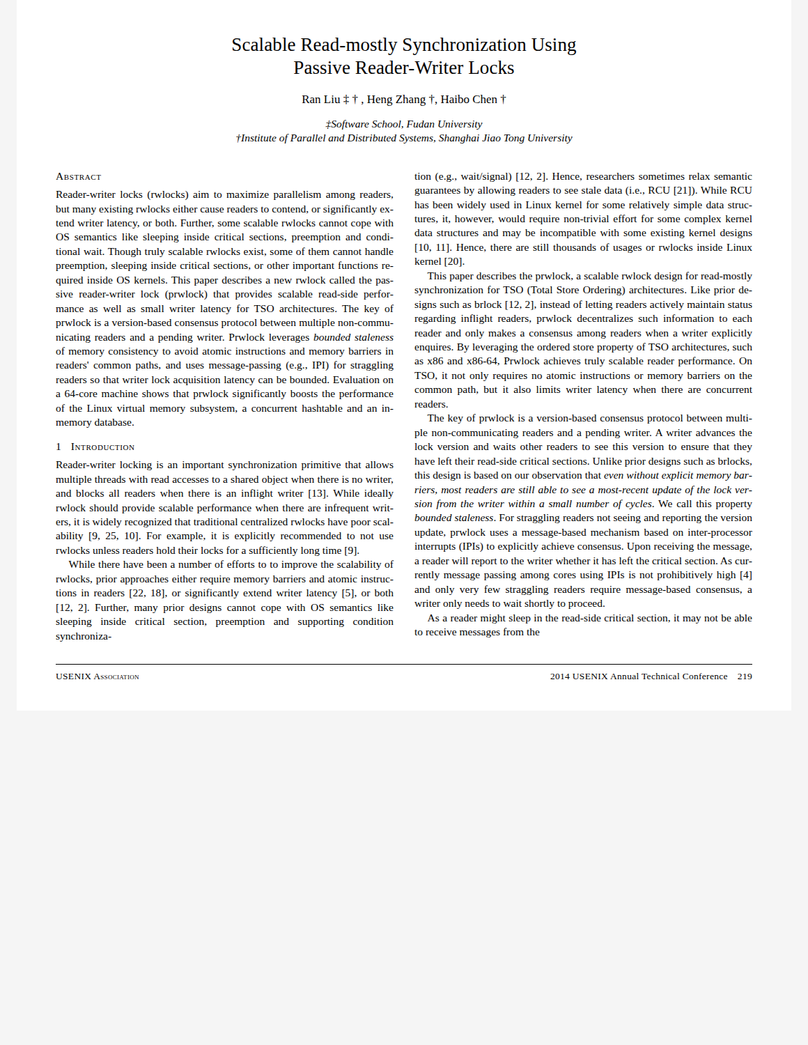Scalable Read-mostly Synchronization Using
Passive Reader-Writer Locks
Ran Liu ‡ † , Heng Zhang †, Haibo Chen †
‡Software School, Fudan University
†Institute of Parallel and Distributed Systems, Shanghai Jiao Tong University
Abstract
Reader-writer locks (rwlocks) aim to maximize parallelism among readers, but many existing rwlocks either cause readers to contend, or significantly extend writer latency, or both. Further, some scalable rwlocks cannot cope with OS semantics like sleeping inside critical sections, preemption and conditional wait. Though truly scalable rwlocks exist, some of them cannot handle preemption, sleeping inside critical sections, or other important functions required inside OS kernels. This paper describes a new rwlock called the passive reader-writer lock (prwlock) that provides scalable read-side performance as well as small writer latency for TSO architectures. The key of prwlock is a version-based consensus protocol between multiple non-communicating readers and a pending writer. Prwlock leverages bounded staleness of memory consistency to avoid atomic instructions and memory barriers in readers' common paths, and uses message-passing (e.g., IPI) for straggling readers so that writer lock acquisition latency can be bounded. Evaluation on a 64-core machine shows that prwlock significantly boosts the performance of the Linux virtual memory subsystem, a concurrent hashtable and an in-memory database.
1 Introduction
Reader-writer locking is an important synchronization primitive that allows multiple threads with read accesses to a shared object when there is no writer, and blocks all readers when there is an inflight writer [13]. While ideally rwlock should provide scalable performance when there are infrequent writers, it is widely recognized that traditional centralized rwlocks have poor scalability [9, 25, 10]. For example, it is explicitly recommended to not use rwlocks unless readers hold their locks for a sufficiently long time [9].
While there have been a number of efforts to to improve the scalability of rwlocks, prior approaches either require memory barriers and atomic instructions in readers [22, 18], or significantly extend writer latency [5], or both [12, 2]. Further, many prior designs cannot cope with OS semantics like sleeping inside critical section, preemption and supporting condition synchroniza-
tion (e.g., wait/signal) [12, 2]. Hence, researchers sometimes relax semantic guarantees by allowing readers to see stale data (i.e., RCU [21]). While RCU has been widely used in Linux kernel for some relatively simple data structures, it, however, would require non-trivial effort for some complex kernel data structures and may be incompatible with some existing kernel designs [10, 11]. Hence, there are still thousands of usages or rwlocks inside Linux kernel [20].
This paper describes the prwlock, a scalable rwlock design for read-mostly synchronization for TSO (Total Store Ordering) architectures. Like prior designs such as brlock [12, 2], instead of letting readers actively maintain status regarding inflight readers, prwlock decentralizes such information to each reader and only makes a consensus among readers when a writer explicitly enquires. By leveraging the ordered store property of TSO architectures, such as x86 and x86-64, Prwlock achieves truly scalable reader performance. On TSO, it not only requires no atomic instructions or memory barriers on the common path, but it also limits writer latency when there are concurrent readers.
The key of prwlock is a version-based consensus protocol between multiple non-communicating readers and a pending writer. A writer advances the lock version and waits other readers to see this version to ensure that they have left their read-side critical sections. Unlike prior designs such as brlocks, this design is based on our observation that even without explicit memory barriers, most readers are still able to see a most-recent update of the lock version from the writer within a small number of cycles. We call this property bounded staleness. For straggling readers not seeing and reporting the version update, prwlock uses a message-based mechanism based on inter-processor interrupts (IPIs) to explicitly achieve consensus. Upon receiving the message, a reader will report to the writer whether it has left the critical section. As currently message passing among cores using IPIs is not prohibitively high [4] and only very few straggling readers require message-based consensus, a writer only needs to wait shortly to proceed.
As a reader might sleep in the read-side critical section, it may not be able to receive messages from the
USENIX Association
2014 USENIX Annual Technical Conference219